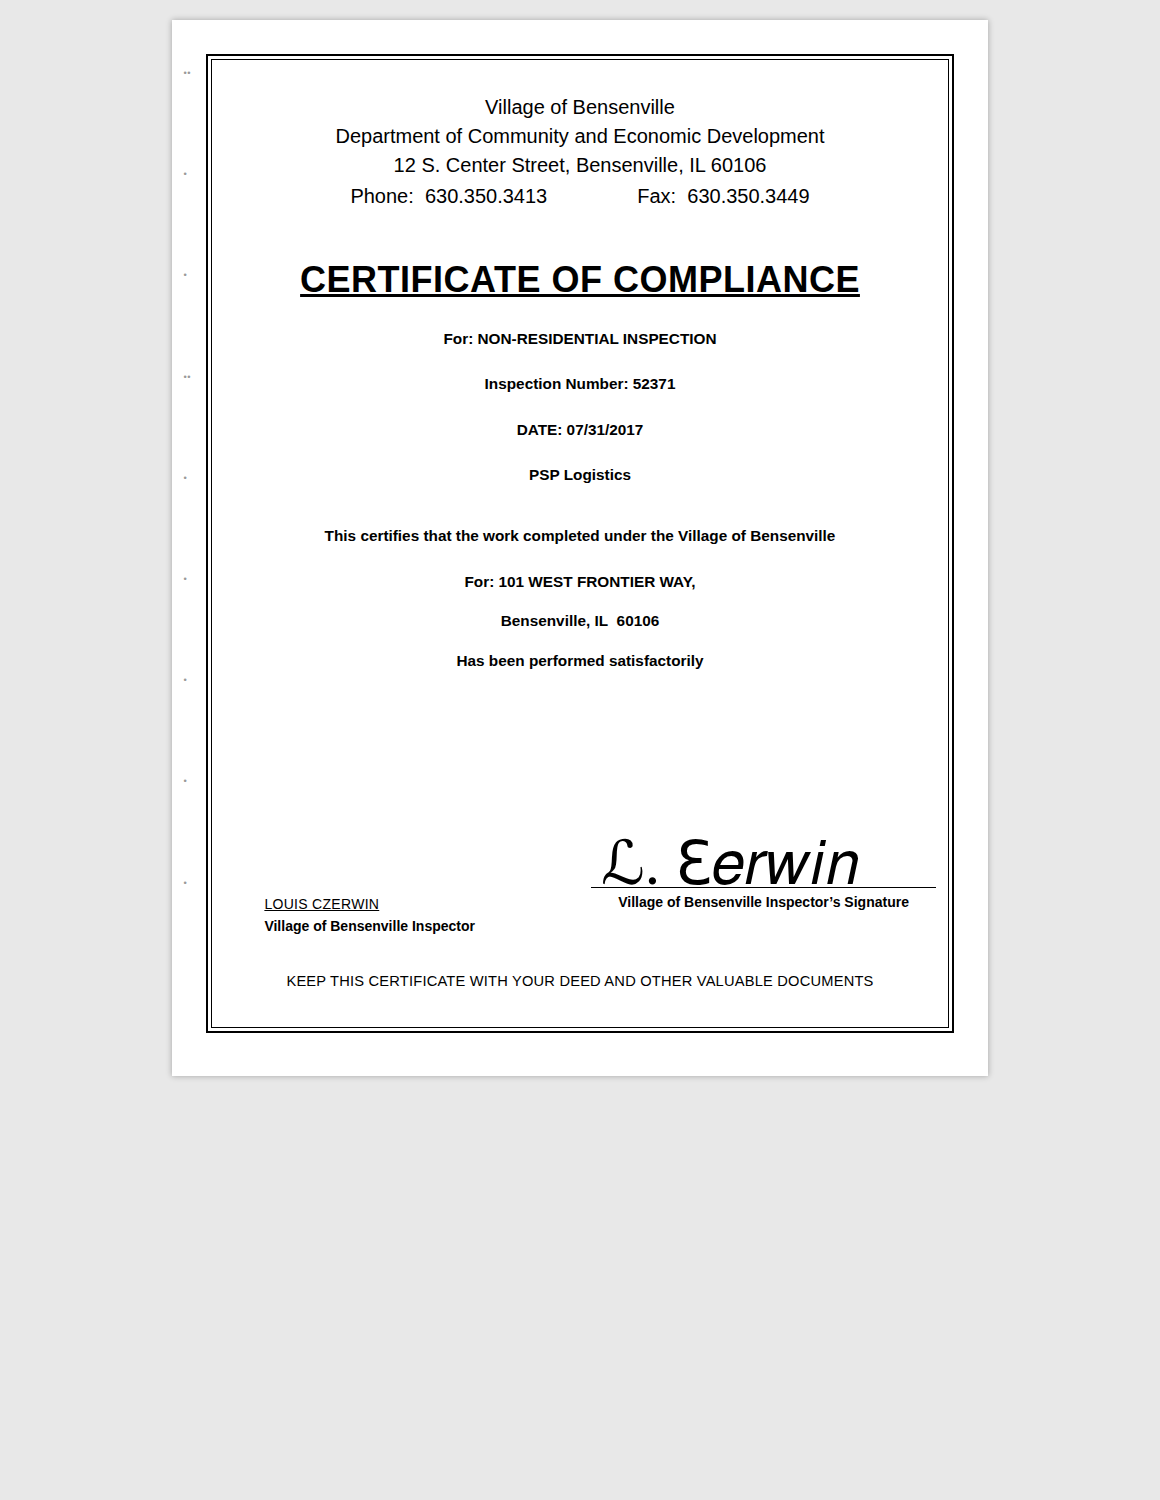• • • • • • • • • • •
Village of Bensenville
Department of Community and Economic Development
12 S. Center Street, Bensenville, IL 60106 Phone: 630.350.3413 Fax: 630.350.3449
CERTIFICATE OF COMPLIANCE
For: NON-RESIDENTIAL INSPECTION
Inspection Number: 52371
DATE: 07/31/2017
PSP Logistics
This certifies that the work completed under the Village of Bensenville
For: 101 WEST FRONTIER WAY,
Bensenville, IL 60106
Has been performed satisfactorily
LOUIS CZERWIN
Village of Bensenville Inspector
ℒ. ℇ𝑒𝑟𝑤𝑖𝑛
Village of Bensenville Inspector’s Signature
KEEP THIS CERTIFICATE WITH YOUR DEED AND OTHER VALUABLE DOCUMENTS